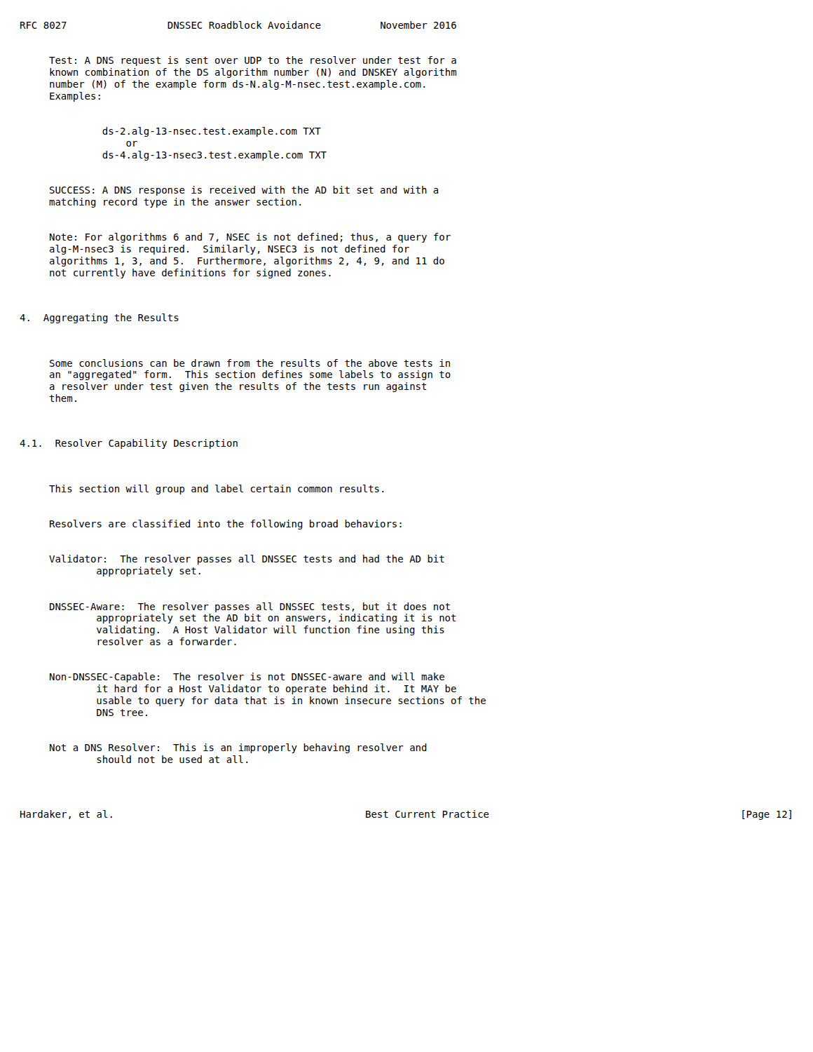RFC 8027 DNSSEC Roadblock Avoidance November 2016
Test: A DNS request is sent over UDP to the resolver under test for a known combination of the DS algorithm number (N) and DNSKEY algorithm number (M) of the example form ds-N.alg-M-nsec.test.example.com. Examples:
ds-2.alg-13-nsec.test.example.com TXT or ds-4.alg-13-nsec3.test.example.com TXT
SUCCESS: A DNS response is received with the AD bit set and with a matching record type in the answer section.
Note: For algorithms 6 and 7, NSEC is not defined; thus, a query for alg-M-nsec3 is required. Similarly, NSEC3 is not defined for algorithms 1, 3, and 5. Furthermore, algorithms 2, 4, 9, and 11 do not currently have definitions for signed zones.
4. Aggregating the Results
Some conclusions can be drawn from the results of the above tests in an "aggregated" form. This section defines some labels to assign to a resolver under test given the results of the tests run against them.
4.1. Resolver Capability Description
This section will group and label certain common results.
Resolvers are classified into the following broad behaviors:
Validator: The resolver passes all DNSSEC tests and had the AD bit appropriately set.
DNSSEC-Aware: The resolver passes all DNSSEC tests, but it does not appropriately set the AD bit on answers, indicating it is not validating. A Host Validator will function fine using this resolver as a forwarder.
Non-DNSSEC-Capable: The resolver is not DNSSEC-aware and will make it hard for a Host Validator to operate behind it. It MAY be usable to query for data that is in known insecure sections of the DNS tree.
Not a DNS Resolver: This is an improperly behaving resolver and should not be used at all.
Hardaker, et al. Best Current Practice[Page 12]